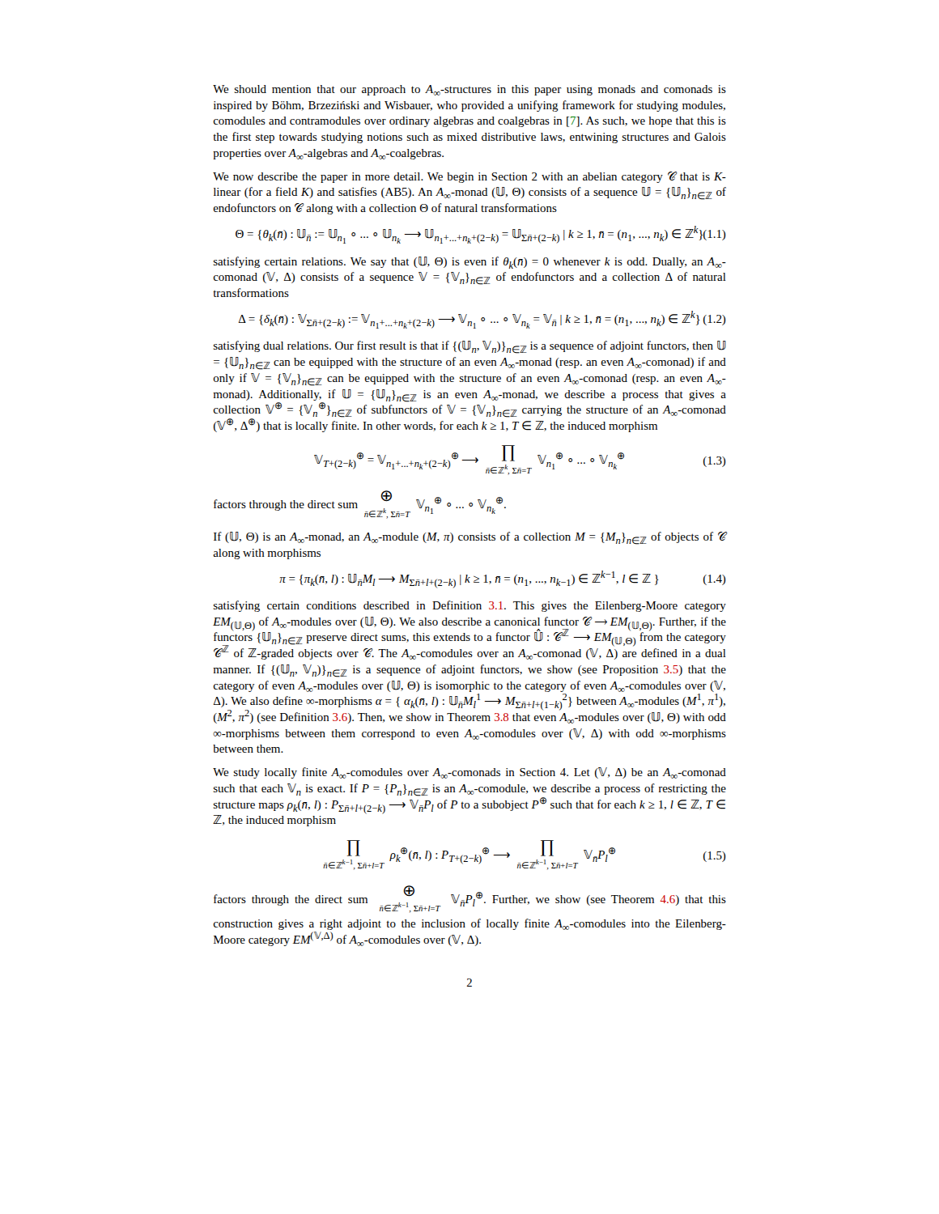We should mention that our approach to A∞-structures in this paper using monads and comonads is inspired by Böhm, Brzeziński and Wisbauer, who provided a unifying framework for studying modules, comodules and contramodules over ordinary algebras and coalgebras in [7]. As such, we hope that this is the first step towards studying notions such as mixed distributive laws, entwining structures and Galois properties over A∞-algebras and A∞-coalgebras.
We now describe the paper in more detail. We begin in Section 2 with an abelian category 𝒞 that is K-linear (for a field K) and satisfies (AB5). An A∞-monad (𝕌, Θ) consists of a sequence 𝕌 = {𝕌n}n∈ℤ of endofunctors on 𝒞 along with a collection Θ of natural transformations
Θ = {θk(n̄) : 𝕌n̄ := 𝕌n1 ∘ ... ∘ 𝕌nk ⟶ 𝕌n1+...+nk+(2−k) = 𝕌Σn̄+(2−k) | k ≥ 1, n̄ = (n1, ..., nk) ∈ ℤk} (1.1)
satisfying certain relations. We say that (𝕌, Θ) is even if θk(n̄) = 0 whenever k is odd. Dually, an A∞-comonad (𝕍, Δ) consists of a sequence 𝕍 = {𝕍n}n∈ℤ of endofunctors and a collection Δ of natural transformations
Δ = {δk(n̄) : 𝕍Σn̄+(2−k) := 𝕍n1+...+nk+(2−k) ⟶ 𝕍n1 ∘ ... ∘ 𝕍nk = 𝕍n̄ | k ≥ 1, n̄ = (n1, ..., nk) ∈ ℤk} (1.2)
satisfying dual relations. Our first result is that if {(𝕌n, 𝕍n)}n∈ℤ is a sequence of adjoint functors, then 𝕌 = {𝕌n}n∈ℤ can be equipped with the structure of an even A∞-monad (resp. an even A∞-comonad) if and only if 𝕍 = {𝕍n}n∈ℤ can be equipped with the structure of an even A∞-comonad (resp. an even A∞-monad). Additionally, if 𝕌 = {𝕌n}n∈ℤ is an even A∞-monad, we describe a process that gives a collection 𝕍⊕ = {𝕍n⊕}n∈ℤ of subfunctors of 𝕍 = {𝕍n}n∈ℤ carrying the structure of an A∞-comonad (𝕍⊕, Δ⊕) that is locally finite. In other words, for each k ≥ 1, T ∈ ℤ, the induced morphism
𝕍T+(2−k)⊕ = 𝕍n1+...+nk+(2−k)⊕ ⟶ ∏
n̄∈ℤk, Σn̄=T 𝕍n1⊕ ∘ ... ∘ 𝕍nk⊕ (1.3)
factors through the direct sum ⊕
n̄∈ℤk, Σn̄=T 𝕍n1⊕ ∘ ... ∘ 𝕍nk⊕.
If (𝕌, Θ) is an A∞-monad, an A∞-module (M, π) consists of a collection M = {Mn}n∈ℤ of objects of 𝒞 along with morphisms
π = {πk(n̄, l) : 𝕌n̄Ml ⟶ MΣn̄+l+(2−k) | k ≥ 1, n̄ = (n1, ..., nk−1) ∈ ℤk−1, l ∈ ℤ } (1.4)
satisfying certain conditions described in Definition 3.1. This gives the Eilenberg-Moore category EM(𝕌,Θ) of A∞-modules over (𝕌, Θ). We also describe a canonical functor 𝒞 ⟶ EM(𝕌,Θ). Further, if the functors {𝕌n}n∈ℤ preserve direct sums, this extends to a functor 𝕌̂ : 𝒞ℤ ⟶ EM(𝕌,Θ) from the category 𝒞ℤ of ℤ-graded objects over 𝒞. The A∞-comodules over an A∞-comonad (𝕍, Δ) are defined in a dual manner. If {(𝕌n, 𝕍n)}n∈ℤ is a sequence of adjoint functors, we show (see Proposition 3.5) that the category of even A∞-modules over (𝕌, Θ) is isomorphic to the category of even A∞-comodules over (𝕍, Δ). We also define ∞-morphisms α = { αk(n̄, l) : 𝕌n̄Ml1 ⟶ MΣn̄+l+(1−k)2} between A∞-modules (M1, π1), (M2, π2) (see Definition 3.6). Then, we show in Theorem 3.8 that even A∞-modules over (𝕌, Θ) with odd ∞-morphisms between them correspond to even A∞-comodules over (𝕍, Δ) with odd ∞-morphisms between them.
We study locally finite A∞-comodules over A∞-comonads in Section 4. Let (𝕍, Δ) be an A∞-comonad such that each 𝕍n is exact. If P = {Pn}n∈ℤ is an A∞-comodule, we describe a process of restricting the structure maps ρk(n̄, l) : PΣn̄+l+(2−k) ⟶ 𝕍n̄Pl of P to a subobject P⊕ such that for each k ≥ 1, l ∈ ℤ, T ∈ ℤ, the induced morphism
∏
n̄∈ℤk−1, Σn̄+l=T ρk⊕(n̄, l) : PT+(2−k)⊕ ⟶ ∏
n̄∈ℤk−1, Σn̄+l=T 𝕍n̄Pl⊕ (1.5)
factors through the direct sum ⊕
n̄∈ℤk−1, Σn̄+l=T 𝕍n̄Pl⊕. Further, we show (see Theorem 4.6) that this construction gives a right adjoint to the inclusion of locally finite A∞-comodules into the Eilenberg-Moore category EM(𝕍,Δ) of A∞-comodules over (𝕍, Δ).
2